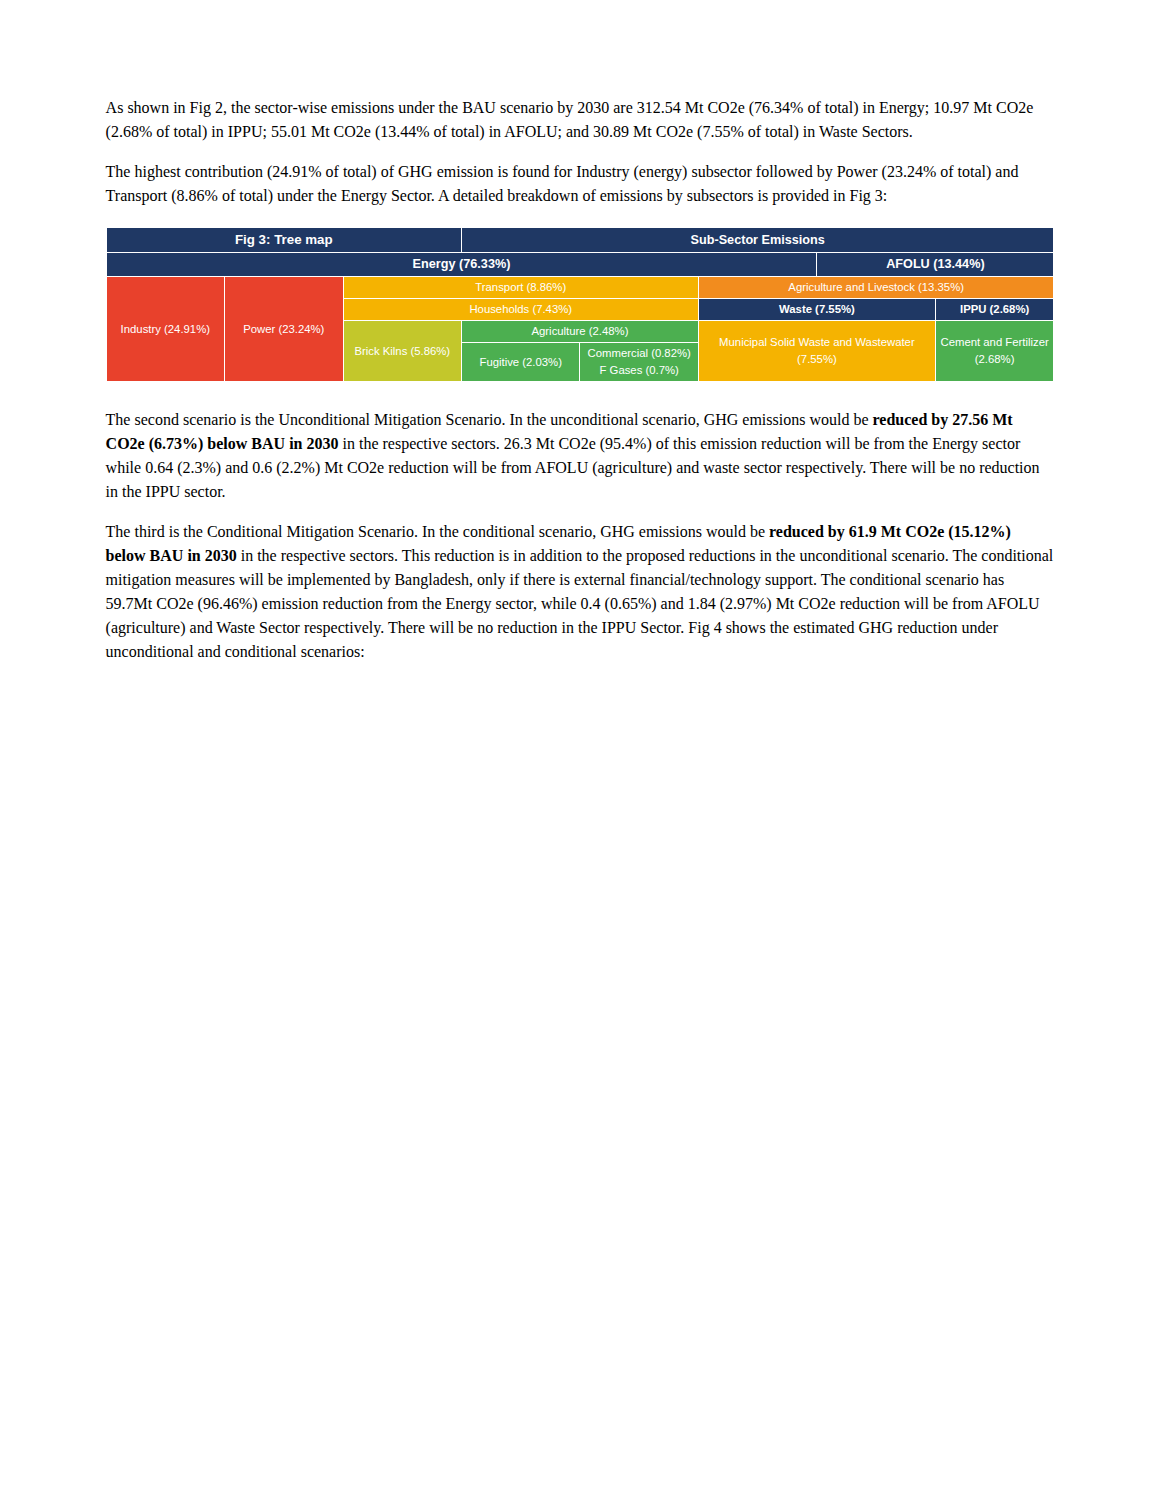As shown in Fig 2, the sector-wise emissions under the BAU scenario by 2030 are 312.54 Mt CO2e (76.34% of total) in Energy; 10.97 Mt CO2e (2.68% of total) in IPPU; 55.01 Mt CO2e (13.44% of total) in AFOLU; and 30.89 Mt CO2e (7.55% of total) in Waste Sectors.
The highest contribution (24.91% of total) of GHG emission is found for Industry (energy) subsector followed by Power (23.24% of total) and Transport (8.86% of total) under the Energy Sector. A detailed breakdown of emissions by subsectors is provided in Fig 3:
| Fig 3: Tree map | Sub-Sector Emissions |
| Energy (76.33%) | AFOLU (13.44%) |
| Industry (24.91%) | Power (23.24%) | Transport (8.86%) | Agriculture and Livestock (13.35%) |
| Households (7.43%) |
| Waste (7.55%) | IPPU (2.68%) |
| Brick Kilns (5.86%) | Agriculture (2.48%) | Municipal Solid Waste and Wastewater (7.55%) | Cement and Fertilizer (2.68%) |
| Fugitive (2.03%) | Commercial (0.82%) F Gases (0.7%) |
The second scenario is the Unconditional Mitigation Scenario. In the unconditional scenario, GHG emissions would be reduced by 27.56 Mt CO2e (6.73%) below BAU in 2030 in the respective sectors. 26.3 Mt CO2e (95.4%) of this emission reduction will be from the Energy sector while 0.64 (2.3%) and 0.6 (2.2%) Mt CO2e reduction will be from AFOLU (agriculture) and waste sector respectively. There will be no reduction in the IPPU sector.
The third is the Conditional Mitigation Scenario. In the conditional scenario, GHG emissions would be reduced by 61.9 Mt CO2e (15.12%) below BAU in 2030 in the respective sectors. This reduction is in addition to the proposed reductions in the unconditional scenario. The conditional mitigation measures will be implemented by Bangladesh, only if there is external financial/technology support. The conditional scenario has 59.7Mt CO2e (96.46%) emission reduction from the Energy sector, while 0.4 (0.65%) and 1.84 (2.97%) Mt CO2e reduction will be from AFOLU (agriculture) and Waste Sector respectively. There will be no reduction in the IPPU Sector. Fig 4 shows the estimated GHG reduction under unconditional and conditional scenarios: